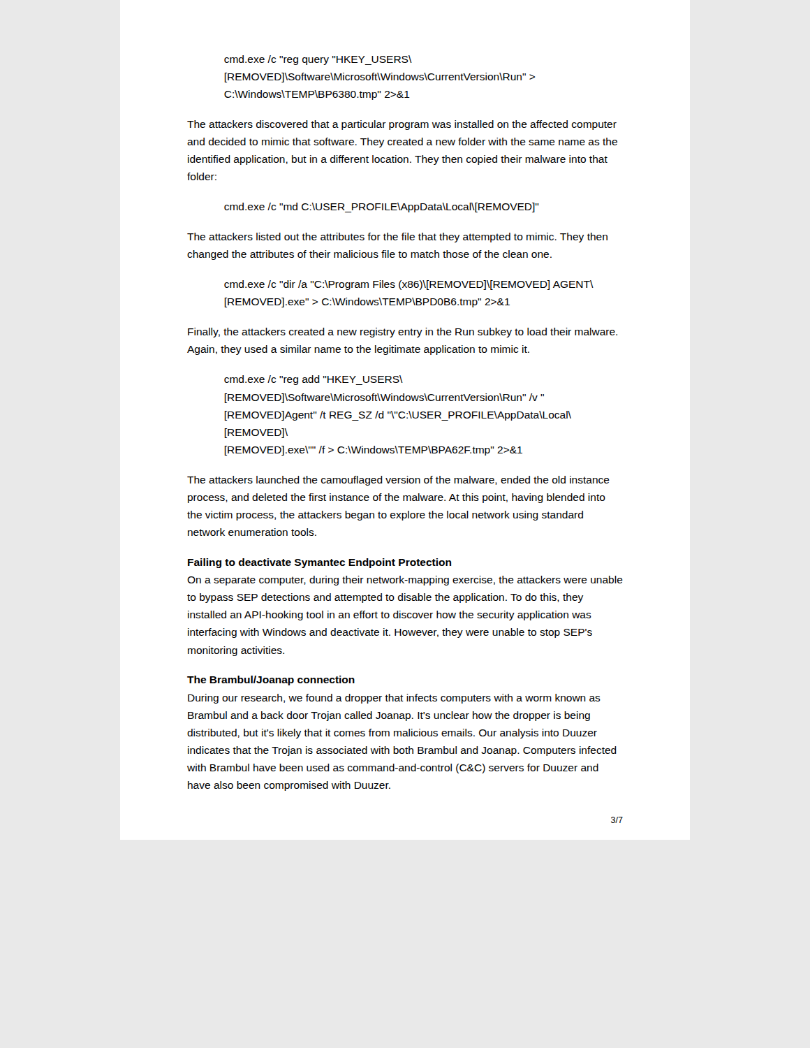cmd.exe /c "reg query "HKEY_USERS\
[REMOVED]\Software\Microsoft\Windows\CurrentVersion\Run" >
C:\Windows\TEMP\BP6380.tmp" 2>&1
The attackers discovered that a particular program was installed on the affected computer and decided to mimic that software. They created a new folder with the same name as the identified application, but in a different location. They then copied their malware into that folder:
cmd.exe /c "md C:\USER_PROFILE\AppData\Local\[REMOVED]"
The attackers listed out the attributes for the file that they attempted to mimic. They then changed the attributes of their malicious file to match those of the clean one.
cmd.exe /c "dir /a "C:\Program Files (x86)\[REMOVED]\[REMOVED] AGENT\
[REMOVED].exe" > C:\Windows\TEMP\BPD0B6.tmp" 2>&1
Finally, the attackers created a new registry entry in the Run subkey to load their malware. Again, they used a similar name to the legitimate application to mimic it.
cmd.exe /c "reg add "HKEY_USERS\
[REMOVED]\Software\Microsoft\Windows\CurrentVersion\Run" /v "
[REMOVED]Agent" /t REG_SZ /d "\"C:\USER_PROFILE\AppData\Local\[REMOVED]\
[REMOVED].exe\"" /f > C:\Windows\TEMP\BPA62F.tmp" 2>&1
The attackers launched the camouflaged version of the malware, ended the old instance process, and deleted the first instance of the malware. At this point, having blended into the victim process, the attackers began to explore the local network using standard network enumeration tools.
Failing to deactivate Symantec Endpoint Protection
On a separate computer, during their network-mapping exercise, the attackers were unable to bypass SEP detections and attempted to disable the application. To do this, they installed an API-hooking tool in an effort to discover how the security application was interfacing with Windows and deactivate it. However, they were unable to stop SEP's monitoring activities.
The Brambul/Joanap connection
During our research, we found a dropper that infects computers with a worm known as Brambul and a back door Trojan called Joanap. It's unclear how the dropper is being distributed, but it's likely that it comes from malicious emails. Our analysis into Duuzer indicates that the Trojan is associated with both Brambul and Joanap. Computers infected with Brambul have been used as command-and-control (C&C) servers for Duuzer and have also been compromised with Duuzer.
3/7